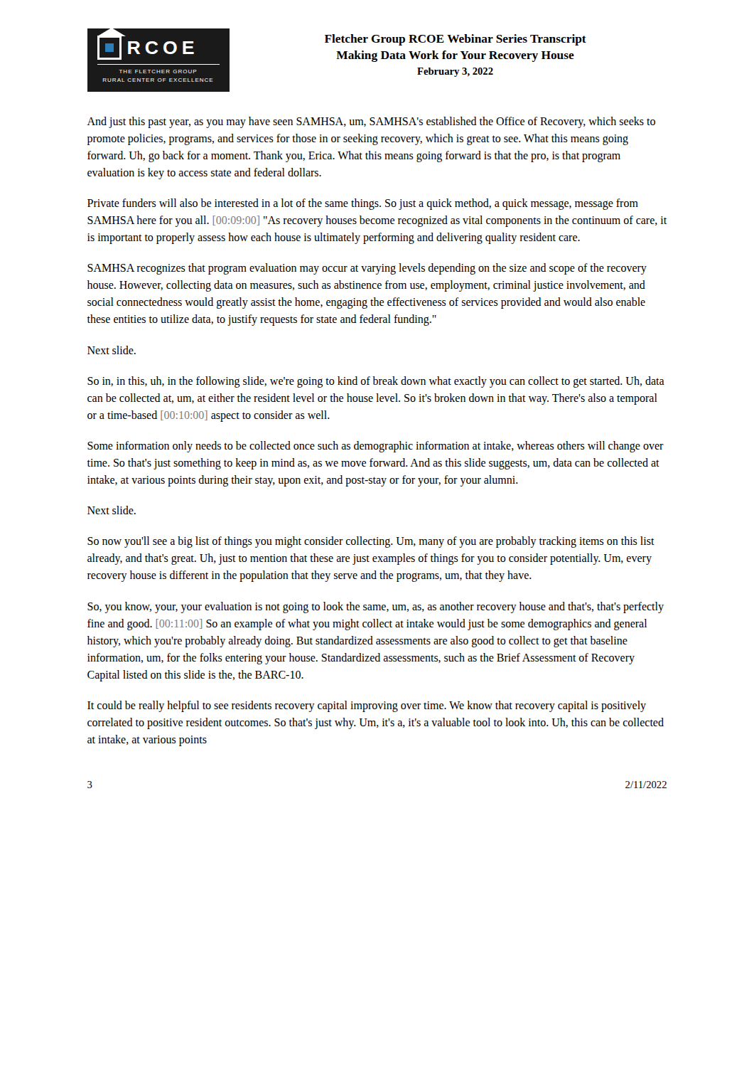RCOE
THE FLETCHER GROUP
RURAL CENTER OF EXCELLENCE
Fletcher Group RCOE Webinar Series Transcript
Making Data Work for Your Recovery House
February 3, 2022
And just this past year, as you may have seen SAMHSA, um, SAMHSA's established the Office of Recovery, which seeks to promote policies, programs, and services for those in or seeking recovery, which is great to see. What this means going forward. Uh, go back for a moment. Thank you, Erica. What this means going forward is that the pro, is that program evaluation is key to access state and federal dollars.
Private funders will also be interested in a lot of the same things. So just a quick method, a quick message, message from SAMHSA here for you all. [00:09:00] "As recovery houses become recognized as vital components in the continuum of care, it is important to properly assess how each house is ultimately performing and delivering quality resident care.
SAMHSA recognizes that program evaluation may occur at varying levels depending on the size and scope of the recovery house. However, collecting data on measures, such as abstinence from use, employment, criminal justice involvement, and social connectedness would greatly assist the home, engaging the effectiveness of services provided and would also enable these entities to utilize data, to justify requests for state and federal funding."
Next slide.
So in, in this, uh, in the following slide, we're going to kind of break down what exactly you can collect to get started. Uh, data can be collected at, um, at either the resident level or the house level. So it's broken down in that way. There's also a temporal or a time-based [00:10:00] aspect to consider as well.
Some information only needs to be collected once such as demographic information at intake, whereas others will change over time. So that's just something to keep in mind as, as we move forward. And as this slide suggests, um, data can be collected at intake, at various points during their stay, upon exit, and post-stay or for your, for your alumni.
Next slide.
So now you'll see a big list of things you might consider collecting. Um, many of you are probably tracking items on this list already, and that's great. Uh, just to mention that these are just examples of things for you to consider potentially. Um, every recovery house is different in the population that they serve and the programs, um, that they have.
So, you know, your, your evaluation is not going to look the same, um, as, as another recovery house and that's, that's perfectly fine and good. [00:11:00] So an example of what you might collect at intake would just be some demographics and general history, which you're probably already doing. But standardized assessments are also good to collect to get that baseline information, um, for the folks entering your house. Standardized assessments, such as the Brief Assessment of Recovery Capital listed on this slide is the, the BARC-10.
It could be really helpful to see residents recovery capital improving over time. We know that recovery capital is positively correlated to positive resident outcomes. So that's just why. Um, it's a, it's a valuable tool to look into. Uh, this can be collected at intake, at various points
3
2/11/2022